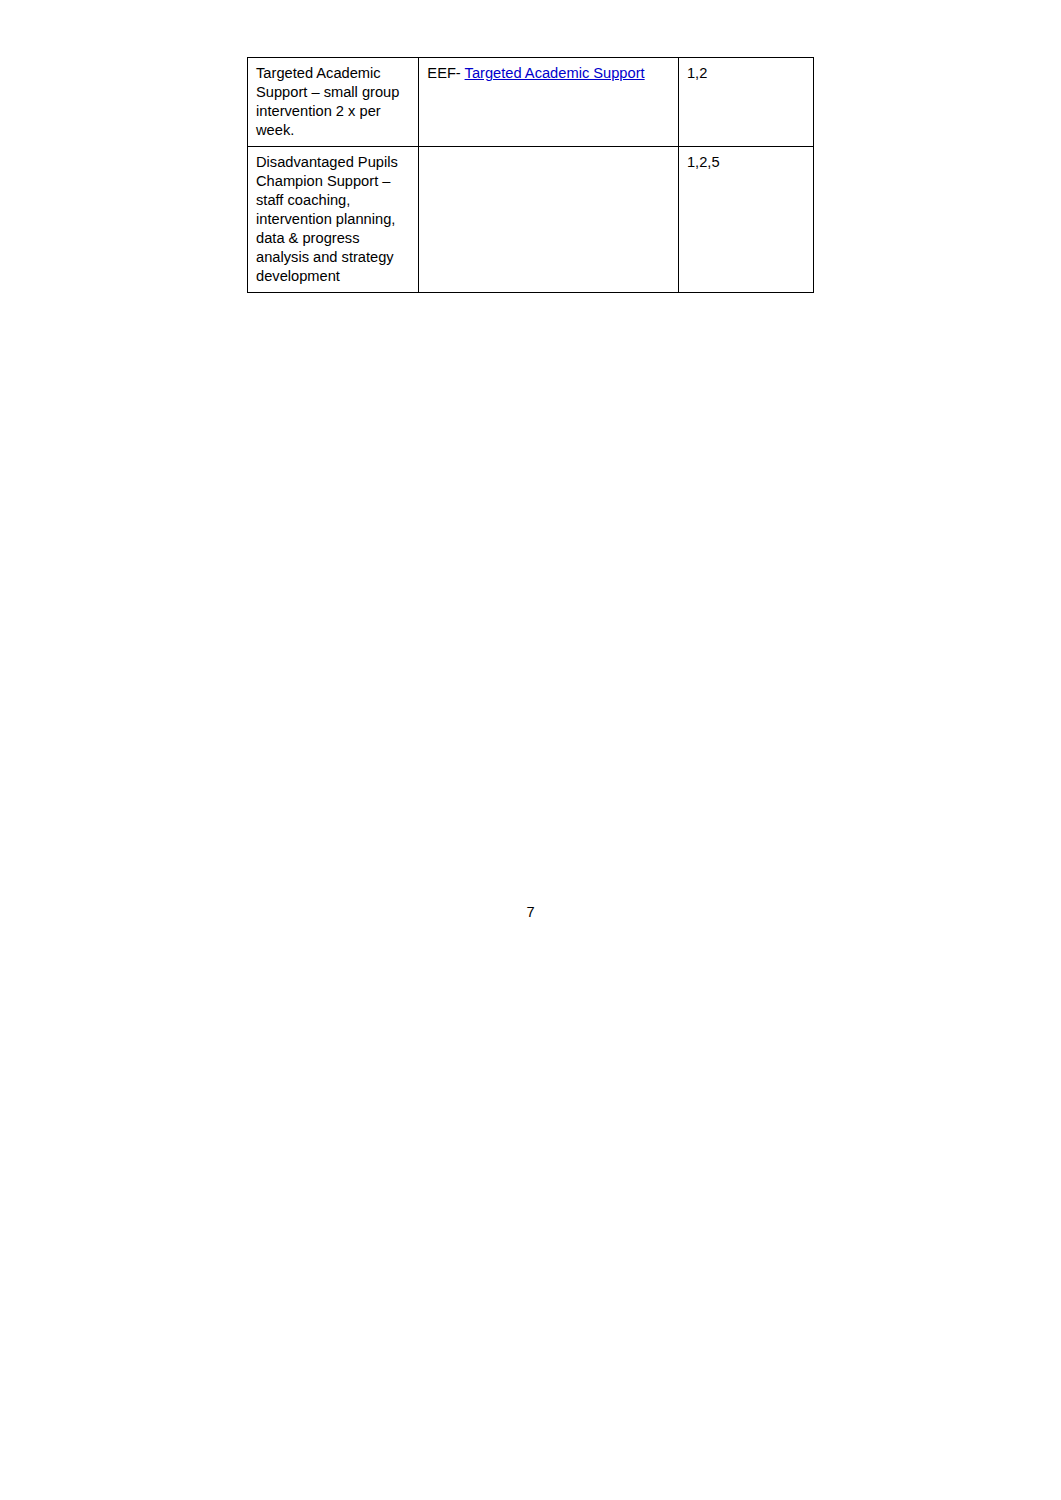| Targeted Academic Support – small group intervention 2 x per week. | EEF- Targeted Academic Support | 1,2 |
| Disadvantaged Pupils Champion Support – staff coaching, intervention planning, data & progress analysis and strategy development | | 1,2,5 |
7